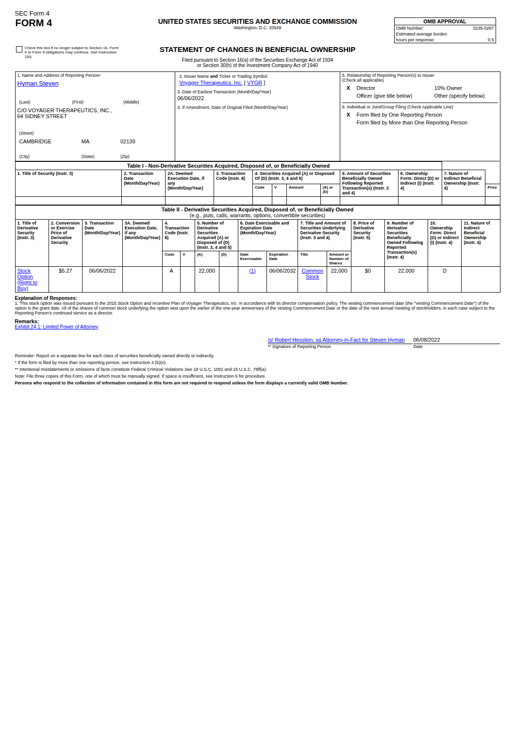SEC Form 4
| FORM 4 | UNITED STATES SECURITIES AND EXCHANGE COMMISSION Washington, D.C. 20549 | / OMB APPROVAL / / OMB Number: / 3235-0287 / / Estimated average burden / / hours per response: / 0.5 / |
| / / Check this box if no longer subject to Section 16. Form 4 or Form 5 obligations may continue. See Instruction 1(b). / | STATEMENT OF CHANGES IN BENEFICIAL OWNERSHIP Filed pursuant to Section 16(a) of the Securities Exchange Act of 1934 or Section 30(h) of the Investment Company Act of 1940 | |
| 1. Name and Address of Reporting Person * Hyman Steven / (Last) / (First) / (Middle) / C/O VOYAGER THERAPEUTICS, INC., 64 SIDNEY STREET / (Street) / / CAMBRIDGE / MA / 02139 / / (City) / (State) / (Zip) / | / 2. Issuer Name and Ticker or Trading Symbol Voyager Therapeutics, Inc. [ VYGR ] / / 3. Date of Earliest Transaction (Month/Day/Year) 06/06/2022 / / 4. If Amendment, Date of Original Filed (Month/Day/Year) / | 5. Relationship of Reporting Person(s) to Issuer (Check all applicable) / X / Director / / 10% Owner / / / Officer (give title below) / / Other (specify below) / 6. Individual or Joint/Group Filing (Check Applicable Line) / X / Form filed by One Reporting Person / / / Form filed by More than One Reporting Person / |
| Table I - Non-Derivative Securities Acquired, Disposed of, or Beneficially Owned |
| 1. Title of Security (Instr. 3) | 2. Transaction Date (Month/Day/Year) | 2A. Deemed Execution Date, if any (Month/Day/Year) | 3. Transaction Code (Instr. 8) | 4. Securities Acquired (A) or Disposed Of (D) (Instr. 3, 4 and 5) | 5. Amount of Securities Beneficially Owned Following Reported Transaction(s) (Instr. 3 and 4) | 6. Ownership Form: Direct (D) or Indirect (I) (Instr. 4) | 7. Nature of Indirect Beneficial Ownership (Instr. 4) |
| Code | V | Amount | (A) or (D) | Price |
| Table II - Derivative Securities Acquired, Disposed of, or Beneficially Owned (e.g., puts, calls, warrants, options, convertible securities) |
| 1. Title of Derivative Security (Instr. 3) | 2. Conversion or Exercise Price of Derivative Security | 3. Transaction Date (Month/Day/Year) | 3A. Deemed Execution Date, if any (Month/Day/Year) | 4. Transaction Code (Instr. 8) | 5. Number of Derivative Securities Acquired (A) or Disposed of (D) (Instr. 3, 4 and 5) | 6. Date Exercisable and Expiration Date (Month/Day/Year) | 7. Title and Amount of Securities Underlying Derivative Security (Instr. 3 and 4) | 8. Price of Derivative Security (Instr. 5) | 9. Number of derivative Securities Beneficially Owned Following Reported Transaction(s) (Instr. 4) | 10. Ownership Form: Direct (D) or Indirect (I) (Instr. 4) | 11. Nature of Indirect Beneficial Ownership (Instr. 4) |
| Code | V | (A) | (D) | Date Exercisable | Expiration Date | Title | Amount or Number of Shares |
| Stock Option (Right to Buy) | $5.27 | 06/06/2022 | | A | | 22,000 | | (1) | 06/06/2032 | Common Stock | 22,000 | $0 | 22,000 | D | |
Explanation of Responses:
1. This stock option was issued pursuant to the 2015 Stock Option and Incentive Plan of Voyager Therapeutics, Inc. in accordance with its director compensation policy. The vesting commencement date (the "Vesting Commencement Date") of the option is the grant date. All of the shares of common stock underlying the option vest upon the earlier of the one-year anniversary of the Vesting Commencement Date or the date of the next annual meeting of stockholders, in each case subject to the Reporting Person's continued service as a director.
Remarks:
Exhibit 24.1: Limited Power of Attorney
| | /s/ Robert Hesslein, as Attorney-in-Fact for Steven Hyman ** Signature of Reporting Person | 06/08/2022 Date |
Reminder: Report on a separate line for each class of securities beneficially owned directly or indirectly.
* If the form is filed by more than one reporting person, see Instruction 4 (b)(v).
** Intentional misstatements or omissions of facts constitute Federal Criminal Violations See 18 U.S.C. 1001 and 15 U.S.C. 78ff(a).
Note: File three copies of this Form, one of which must be manually signed. If space is insufficient, see Instruction 6 for procedure.
Persons who respond to the collection of information contained in this form are not required to respond unless the form displays a currently valid OMB Number.